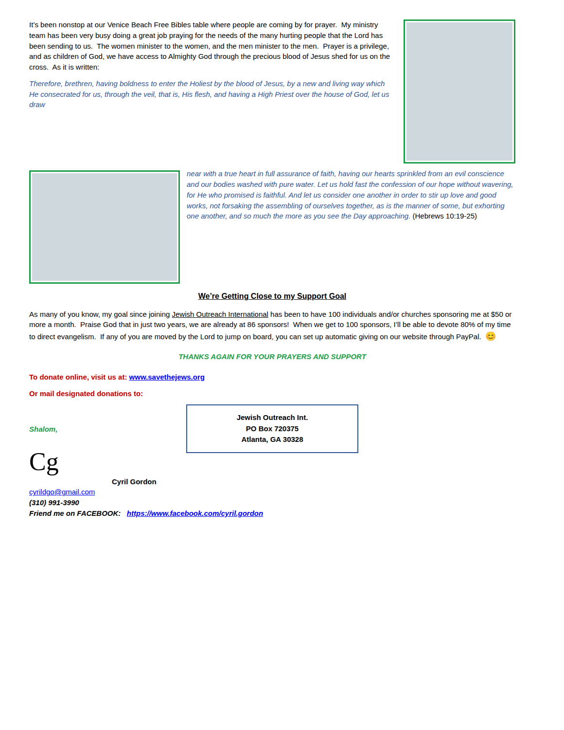It’s been nonstop at our Venice Beach Free Bibles table where people are coming by for prayer. My ministry team has been very busy doing a great job praying for the needs of the many hurting people that the Lord has been sending to us. The women minister to the women, and the men minister to the men. Prayer is a privilege, and as children of God, we have access to Almighty God through the precious blood of Jesus shed for us on the cross. As it is written:
Therefore, brethren, having boldness to enter the Holiest by the blood of Jesus, by a new and living way which He consecrated for us, through the veil, that is, His flesh, and having a High Priest over the house of God, let us draw
near with a true heart in full assurance of faith, having our hearts sprinkled from an evil conscience and our bodies washed with pure water. Let us hold fast the confession of our hope without wavering, for He who promised is faithful. And let us consider one another in order to stir up love and good works, not forsaking the assembling of ourselves together, as is the manner of some, but exhorting one another, and so much the more as you see the Day approaching. (Hebrews 10:19-25)
We’re Getting Close to my Support Goal
As many of you know, my goal since joining Jewish Outreach International has been to have 100 individuals and/or churches sponsoring me at $50 or more a month. Praise God that in just two years, we are already at 86 sponsors! When we get to 100 sponsors, I’ll be able to devote 80% of my time to direct evangelism. If any of you are moved by the Lord to jump on board, you can set up automatic giving on our website through PayPal. 😊
THANKS AGAIN FOR YOUR PRAYERS AND SUPPORT
To donate online, visit us at: www.savethejews.org
Or mail designated donations to:
Jewish Outreach Int.
PO Box 720375
Atlanta, GA 30328
Shalom,
Cg
Cyril Gordon
cyrildgo@gmail.com
(310) 991-3990
Friend me on FACEBOOK: https://www.facebook.com/cyril.gordon